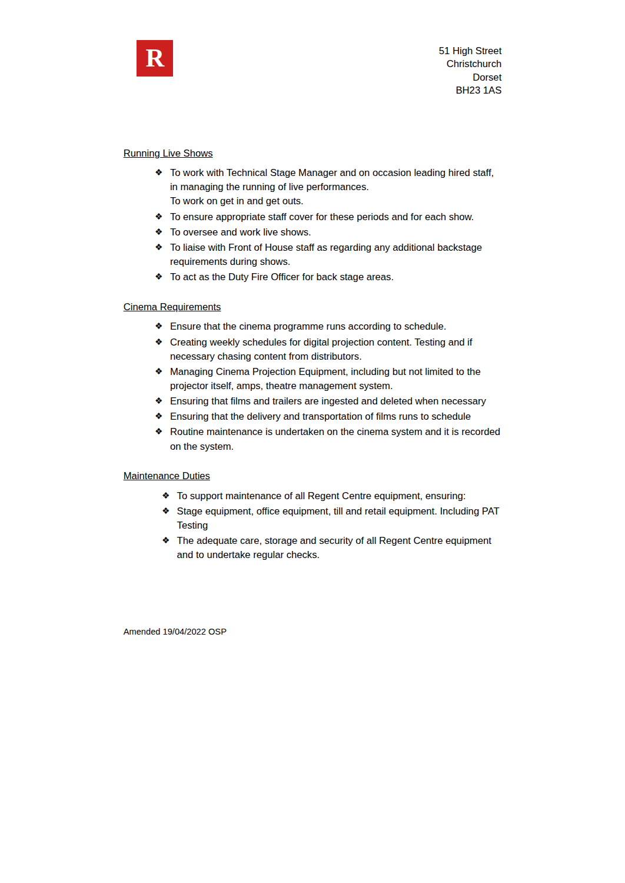R
51 High Street
Christchurch
Dorset
BH23 1AS
Running Live Shows
To work with Technical Stage Manager and on occasion leading hired staff, in managing the running of live performances.
To work on get in and get outs.
To ensure appropriate staff cover for these periods and for each show.
To oversee and work live shows.
To liaise with Front of House staff as regarding any additional backstage requirements during shows.
To act as the Duty Fire Officer for back stage areas.
Cinema Requirements
Ensure that the cinema programme runs according to schedule.
Creating weekly schedules for digital projection content. Testing and if necessary chasing content from distributors.
Managing Cinema Projection Equipment, including but not limited to the projector itself, amps, theatre management system.
Ensuring that films and trailers are ingested and deleted when necessary
Ensuring that the delivery and transportation of films runs to schedule
Routine maintenance is undertaken on the cinema system and it is recorded on the system.
Maintenance Duties
To support maintenance of all Regent Centre equipment, ensuring:
Stage equipment, office equipment, till and retail equipment. Including PAT Testing
The adequate care, storage and security of all Regent Centre equipment and to undertake regular checks.
Amended 19/04/2022 OSP